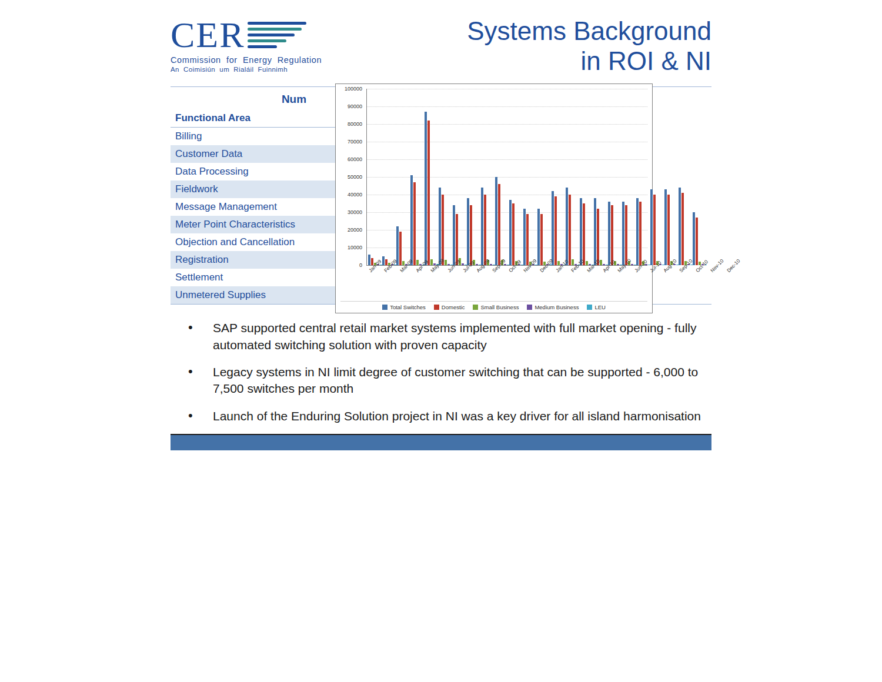CER
Commission for Energy Regulation
An Coimisiún um Rialáil Fuinnimh
Systems Background
in ROI & NI
Num
| Functional Area | RO |
| --- | --- |
| Billing | 3 |
| Customer Data | 9 |
| Data Processing | 18 |
| Fieldwork | 17 |
| Message Management | 2 |
| Meter Point Characteristics | 3 |
| Objection and Cancellation | 11 |
| Registration | 14 |
| Settlement | 11 |
| Unmetered Supplies | 4 |
100000 90000 80000 70000 60000 50000 40000 30000 20000 10000 0
Jan-09 Feb-09 Mar-09 Apr-09 May-09 Jun-09 Jul-09 Aug-09 Sep-09 Oct-09 Nov-09 Dec-09 Jan-10 Feb-10 Mar-10 Apr-10 May-10 Jun-10 Jul-10 Aug-10 Sep-10 Oct-10 Nov-10 Dec-10
Total Switches Domestic Small Business Medium Business LEU
SAP supported central retail market systems implemented with full market opening - fully automated switching solution with proven capacity
Legacy systems in NI limit degree of customer switching that can be supported - 6,000 to 7,500 switches per month
Launch of the Enduring Solution project in NI was a key driver for all island harmonisation